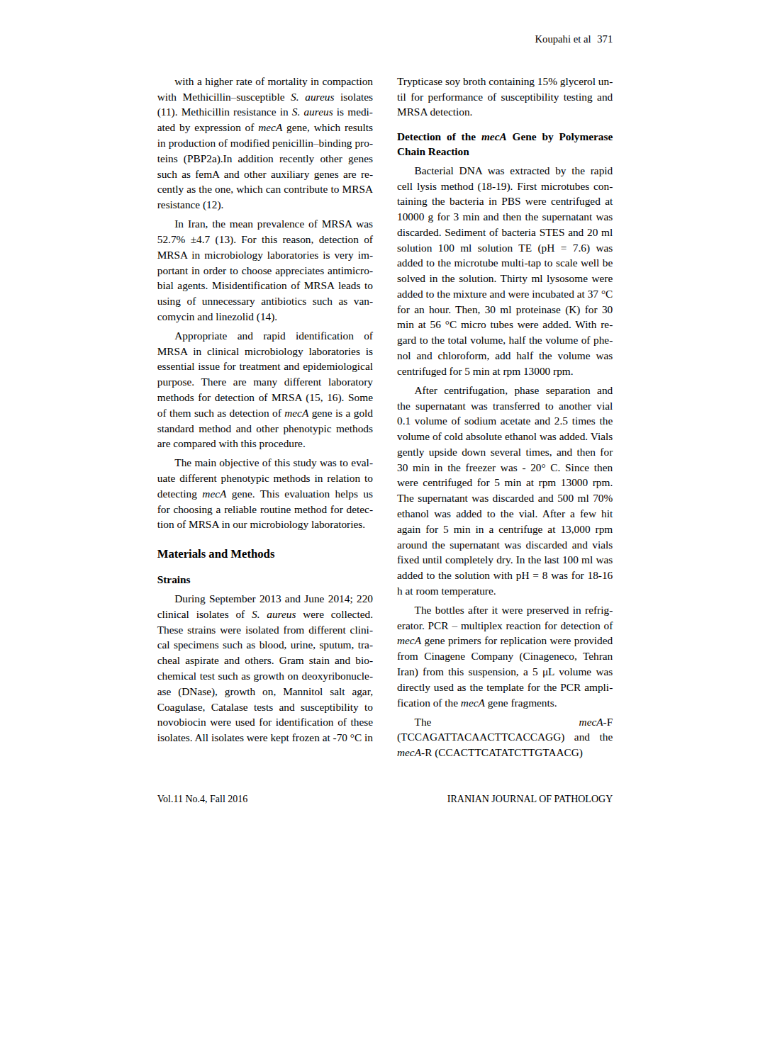Koupahi et al 371
with a higher rate of mortality in compaction with Methicillin–susceptible S. aureus isolates (11). Methicillin resistance in S. aureus is mediated by expression of mecA gene, which results in production of modified penicillin–binding proteins (PBP2a).In addition recently other genes such as femA and other auxiliary genes are recently as the one, which can contribute to MRSA resistance (12).
In Iran, the mean prevalence of MRSA was 52.7% ±4.7 (13). For this reason, detection of MRSA in microbiology laboratories is very important in order to choose appreciates antimicrobial agents. Misidentification of MRSA leads to using of unnecessary antibiotics such as vancomycin and linezolid (14).
Appropriate and rapid identification of MRSA in clinical microbiology laboratories is essential issue for treatment and epidemiological purpose. There are many different laboratory methods for detection of MRSA (15, 16). Some of them such as detection of mecA gene is a gold standard method and other phenotypic methods are compared with this procedure.
The main objective of this study was to evaluate different phenotypic methods in relation to detecting mecA gene. This evaluation helps us for choosing a reliable routine method for detection of MRSA in our microbiology laboratories.
Materials and Methods
Strains
During September 2013 and June 2014; 220 clinical isolates of S. aureus were collected. These strains were isolated from different clinical specimens such as blood, urine, sputum, tracheal aspirate and others. Gram stain and biochemical test such as growth on deoxyribonuclease (DNase), growth on, Mannitol salt agar, Coagulase, Catalase tests and susceptibility to novobiocin were used for identification of these isolates. All isolates were kept frozen at -70 °C in Trypticase soy broth containing 15% glycerol until for performance of susceptibility testing and MRSA detection.
Detection of the mecA Gene by Polymerase Chain Reaction
Bacterial DNA was extracted by the rapid cell lysis method (18-19). First microtubes containing the bacteria in PBS were centrifuged at 10000 g for 3 min and then the supernatant was discarded. Sediment of bacteria STES and 20 ml solution 100 ml solution TE (pH = 7.6) was added to the microtube multi-tap to scale well be solved in the solution. Thirty ml lysosome were added to the mixture and were incubated at 37 °C for an hour. Then, 30 ml proteinase (K) for 30 min at 56 °C micro tubes were added. With regard to the total volume, half the volume of phenol and chloroform, add half the volume was centrifuged for 5 min at rpm 13000 rpm.
After centrifugation, phase separation and the supernatant was transferred to another vial 0.1 volume of sodium acetate and 2.5 times the volume of cold absolute ethanol was added. Vials gently upside down several times, and then for 30 min in the freezer was - 20° C. Since then were centrifuged for 5 min at rpm 13000 rpm. The supernatant was discarded and 500 ml 70% ethanol was added to the vial. After a few hit again for 5 min in a centrifuge at 13,000 rpm around the supernatant was discarded and vials fixed until completely dry. In the last 100 ml was added to the solution with pH = 8 was for 18-16 h at room temperature.
The bottles after it were preserved in refrigerator. PCR – multiplex reaction for detection of mecA gene primers for replication were provided from Cinagene Company (Cinageneco, Tehran Iran) from this suspension, a 5 μL volume was directly used as the template for the PCR amplification of the mecA gene fragments.
The mecA-F (TCCAGATTACAACTTCACCAGG) and the mecA-R (CCACTTCATATCTTGTAACG)
Vol.11 No.4, Fall 2016
IRANIAN JOURNAL OF PATHOLOGY